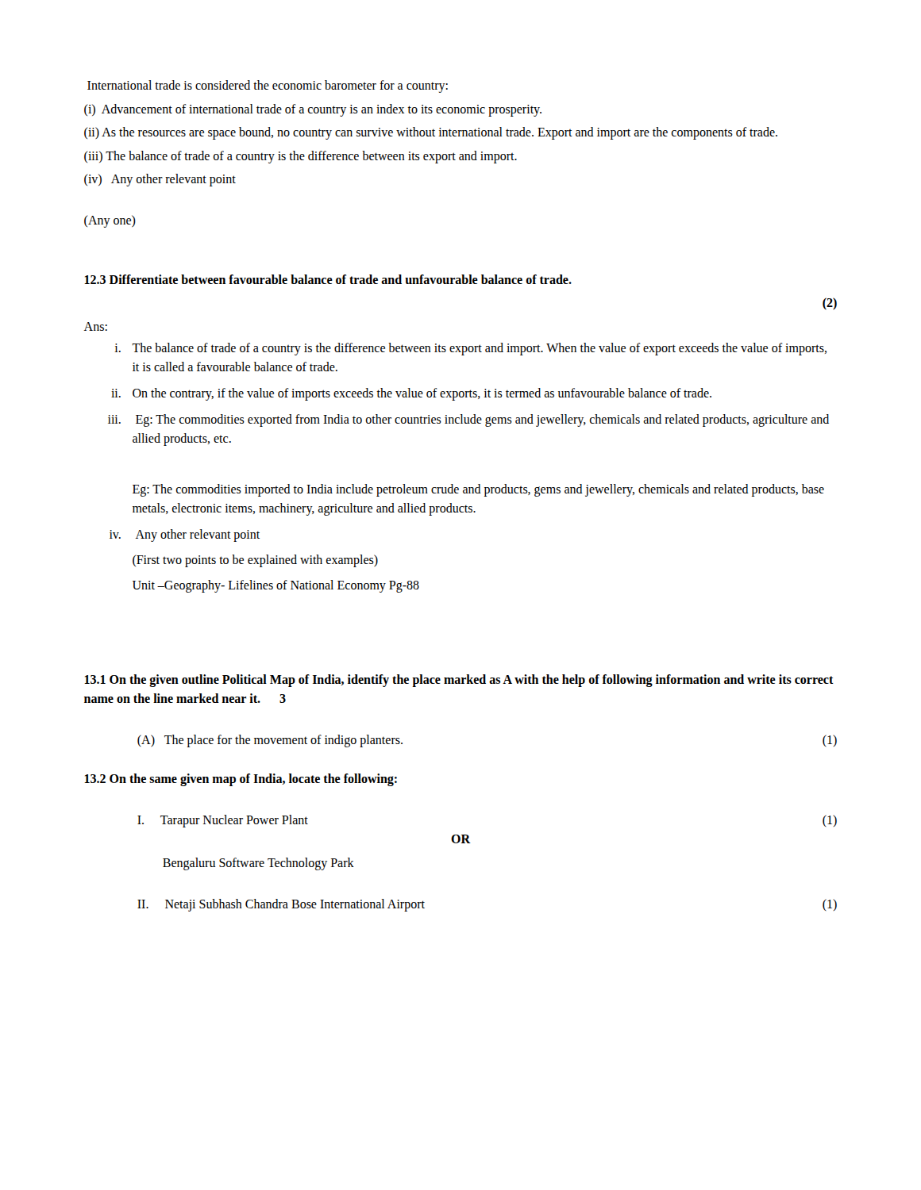International trade is considered the economic barometer for a country:
(i) Advancement of international trade of a country is an index to its economic prosperity.
(ii) As the resources are space bound, no country can survive without international trade. Export and import are the components of trade.
(iii) The balance of trade of a country is the difference between its export and import.
(iv) Any other relevant point
(Any one)
12.3 Differentiate between favourable balance of trade and unfavourable balance of trade.
(2)
Ans:
The balance of trade of a country is the difference between its export and import. When the value of export exceeds the value of imports, it is called a favourable balance of trade.
On the contrary, if the value of imports exceeds the value of exports, it is termed as unfavourable balance of trade.
Eg: The commodities exported from India to other countries include gems and jewellery, chemicals and related products, agriculture and allied products, etc.
Eg: The commodities imported to India include petroleum crude and products, gems and jewellery, chemicals and related products, base metals, electronic items, machinery, agriculture and allied products.
Any other relevant point
(First two points to be explained with examples)
Unit –Geography- Lifelines of National Economy Pg-88
13.1 On the given outline Political Map of India, identify the place marked as A with the help of following information and write its correct name on the line marked near it. 3
(A) The place for the movement of indigo planters. (1)
13.2 On the same given map of India, locate the following:
I. Tarapur Nuclear Power Plant (1)
OR
Bengaluru Software Technology Park
II. Netaji Subhash Chandra Bose International Airport (1)